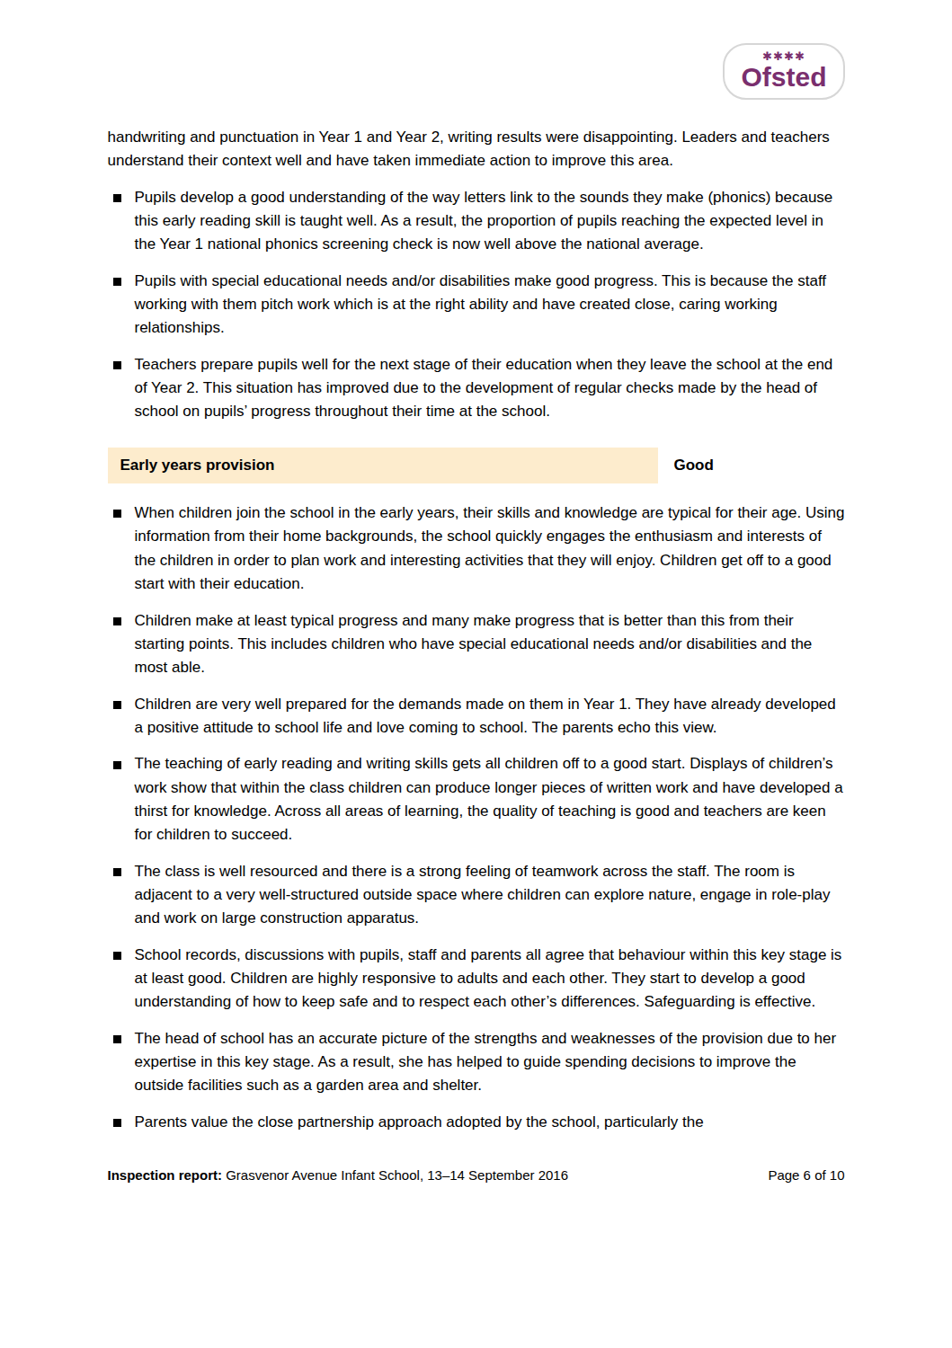✱✱✱✱
Ofsted
handwriting and punctuation in Year 1 and Year 2, writing results were disappointing. Leaders and teachers understand their context well and have taken immediate action to improve this area.
Pupils develop a good understanding of the way letters link to the sounds they make (phonics) because this early reading skill is taught well. As a result, the proportion of pupils reaching the expected level in the Year 1 national phonics screening check is now well above the national average.
Pupils with special educational needs and/or disabilities make good progress. This is because the staff working with them pitch work which is at the right ability and have created close, caring working relationships.
Teachers prepare pupils well for the next stage of their education when they leave the school at the end of Year 2. This situation has improved due to the development of regular checks made by the head of school on pupils’ progress throughout their time at the school.
Early years provision
Good
When children join the school in the early years, their skills and knowledge are typical for their age. Using information from their home backgrounds, the school quickly engages the enthusiasm and interests of the children in order to plan work and interesting activities that they will enjoy. Children get off to a good start with their education.
Children make at least typical progress and many make progress that is better than this from their starting points. This includes children who have special educational needs and/or disabilities and the most able.
Children are very well prepared for the demands made on them in Year 1. They have already developed a positive attitude to school life and love coming to school. The parents echo this view.
The teaching of early reading and writing skills gets all children off to a good start. Displays of children’s work show that within the class children can produce longer pieces of written work and have developed a thirst for knowledge. Across all areas of learning, the quality of teaching is good and teachers are keen for children to succeed.
The class is well resourced and there is a strong feeling of teamwork across the staff. The room is adjacent to a very well-structured outside space where children can explore nature, engage in role-play and work on large construction apparatus.
School records, discussions with pupils, staff and parents all agree that behaviour within this key stage is at least good. Children are highly responsive to adults and each other. They start to develop a good understanding of how to keep safe and to respect each other’s differences. Safeguarding is effective.
The head of school has an accurate picture of the strengths and weaknesses of the provision due to her expertise in this key stage. As a result, she has helped to guide spending decisions to improve the outside facilities such as a garden area and shelter.
Parents value the close partnership approach adopted by the school, particularly the
Inspection report: Grasvenor Avenue Infant School, 13–14 September 2016
Page 6 of 10